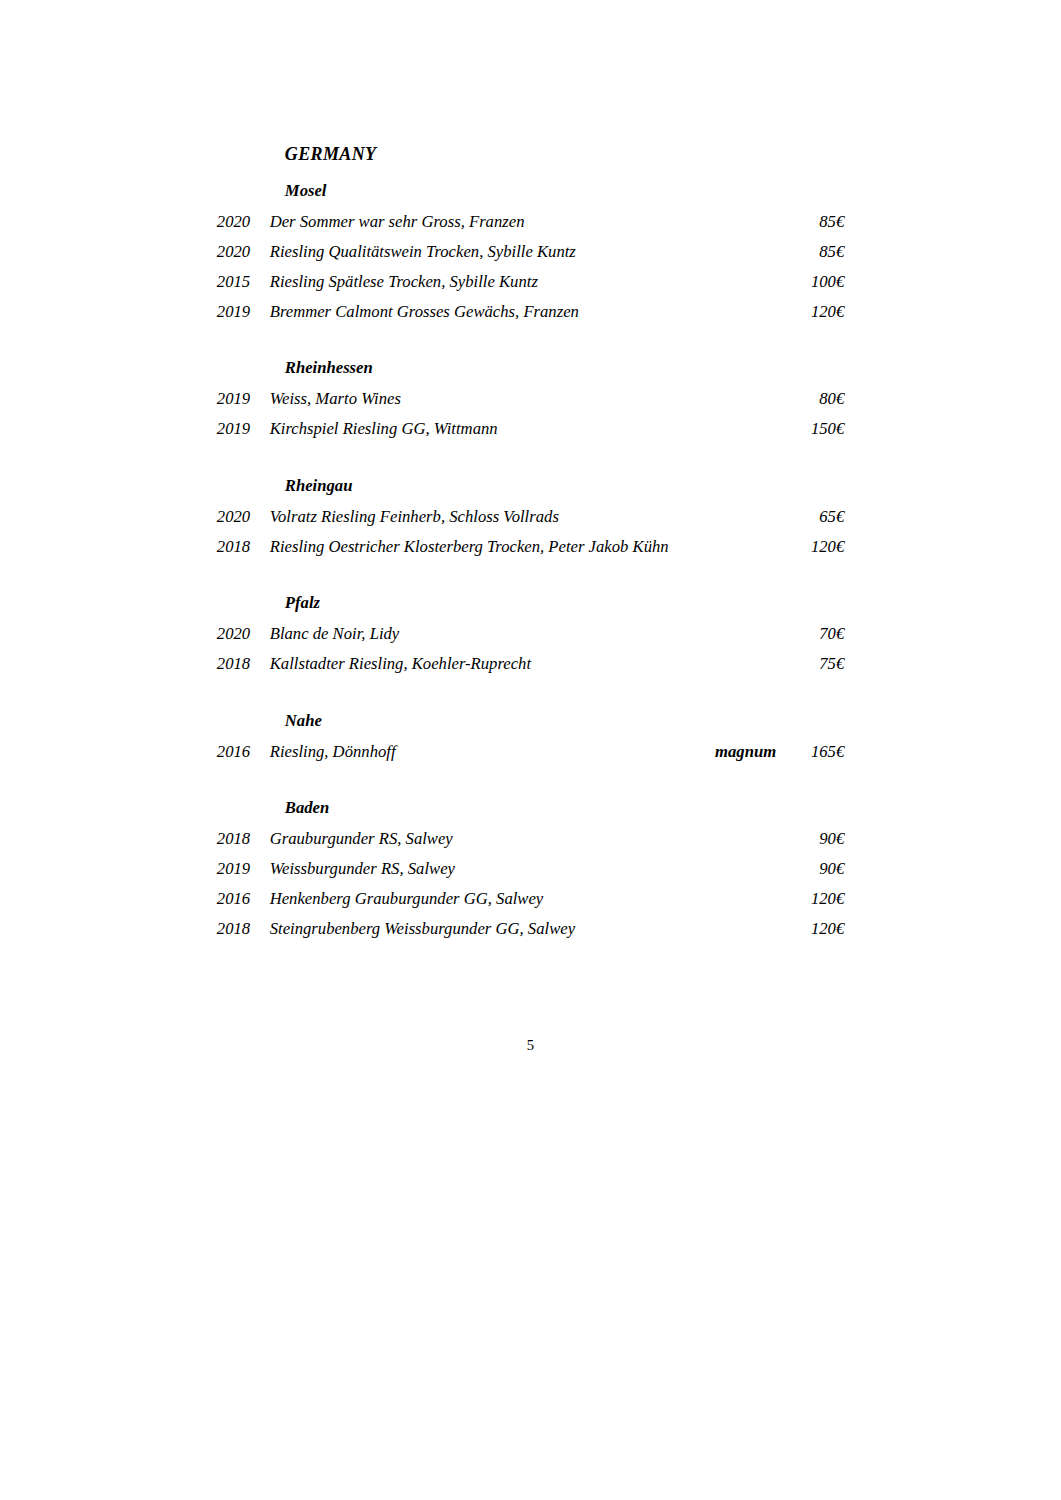GERMANY
Mosel
| 2020 | Der Sommer war sehr Gross, Franzen | | 85€ |
| 2020 | Riesling Qualitätswein Trocken, Sybille Kuntz | | 85€ |
| 2015 | Riesling Spätlese Trocken, Sybille Kuntz | | 100€ |
| 2019 | Bremmer Calmont Grosses Gewächs, Franzen | | 120€ |
Rheinhessen
| 2019 | Weiss, Marto Wines | | 80€ |
| 2019 | Kirchspiel Riesling GG, Wittmann | | 150€ |
Rheingau
| 2020 | Volratz Riesling Feinherb, Schloss Vollrads | | 65€ |
| 2018 | Riesling Oestricher Klosterberg Trocken, Peter Jakob Kühn | | 120€ |
Pfalz
| 2020 | Blanc de Noir, Lidy | | 70€ |
| 2018 | Kallstadter Riesling, Koehler-Ruprecht | | 75€ |
Nahe
| 2016 | Riesling, Dönnhoff | magnum | 165€ |
Baden
| 2018 | Grauburgunder RS, Salwey | | 90€ |
| 2019 | Weissburgunder RS, Salwey | | 90€ |
| 2016 | Henkenberg Grauburgunder GG, Salwey | | 120€ |
| 2018 | Steingrubenberg Weissburgunder GG, Salwey | | 120€ |
5